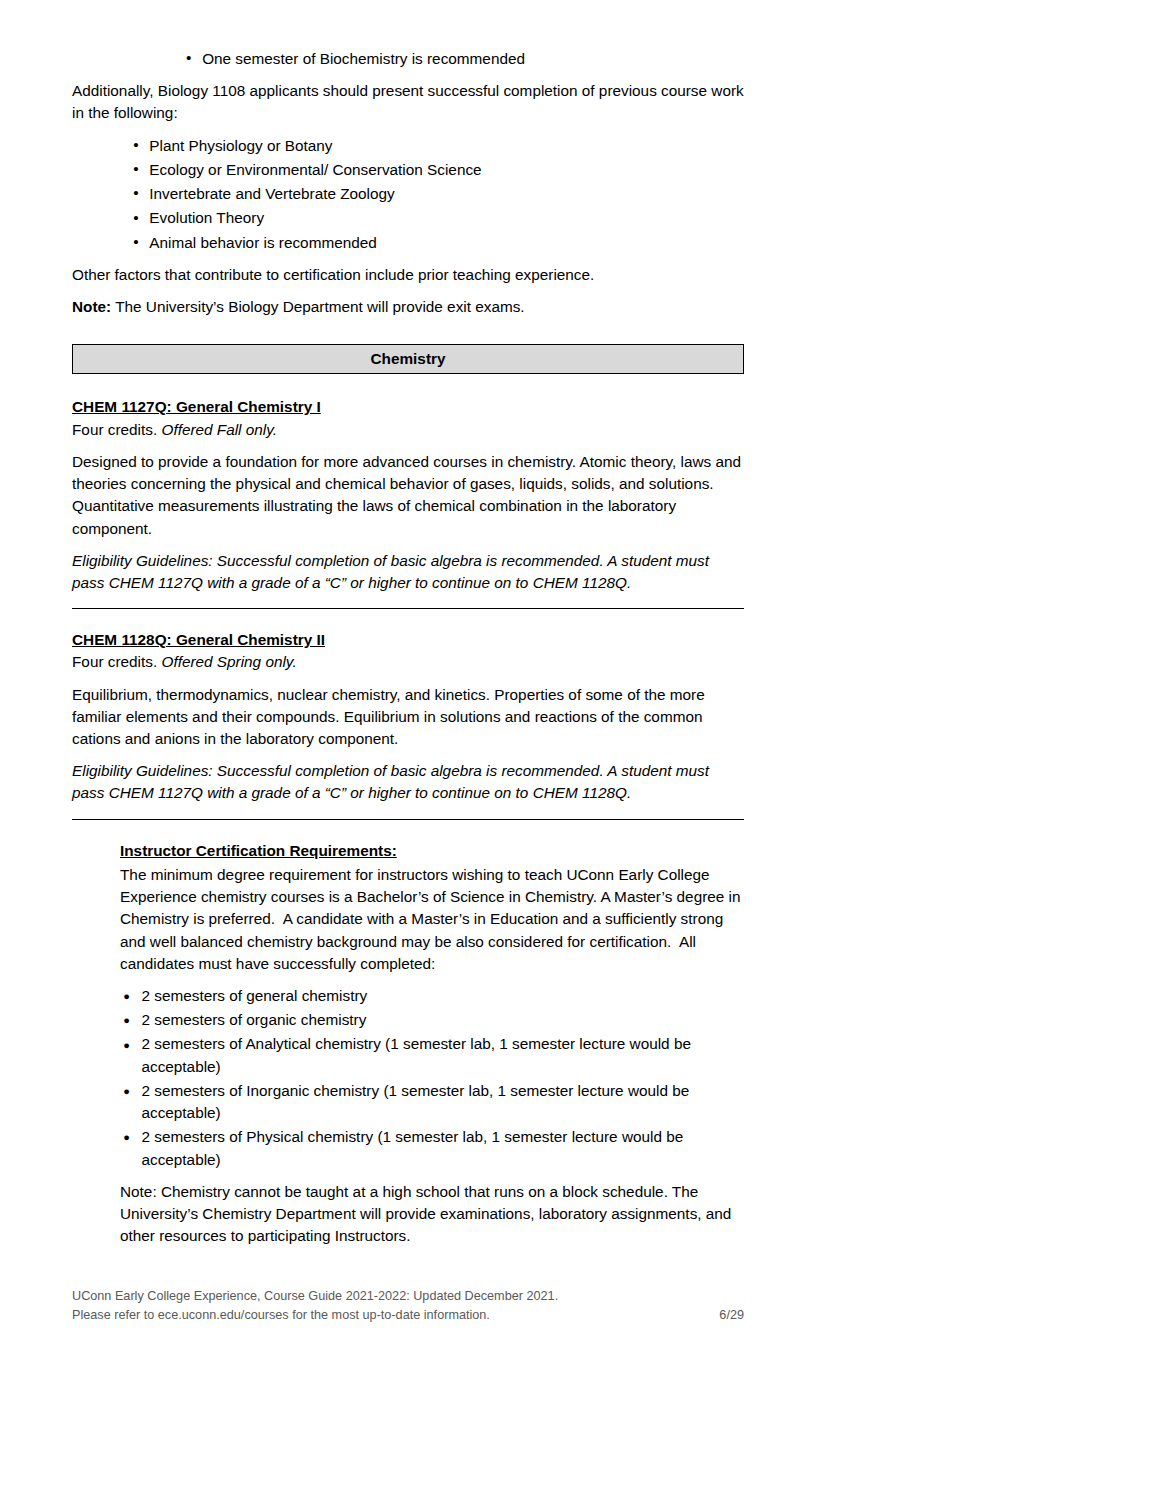One semester of Biochemistry is recommended
Additionally, Biology 1108 applicants should present successful completion of previous course work in the following:
Plant Physiology or Botany
Ecology or Environmental/ Conservation Science
Invertebrate and Vertebrate Zoology
Evolution Theory
Animal behavior is recommended
Other factors that contribute to certification include prior teaching experience.
Note: The University’s Biology Department will provide exit exams.
Chemistry
CHEM 1127Q: General Chemistry I
Four credits. Offered Fall only.
Designed to provide a foundation for more advanced courses in chemistry. Atomic theory, laws and theories concerning the physical and chemical behavior of gases, liquids, solids, and solutions. Quantitative measurements illustrating the laws of chemical combination in the laboratory component.
Eligibility Guidelines: Successful completion of basic algebra is recommended. A student must pass CHEM 1127Q with a grade of a “C” or higher to continue on to CHEM 1128Q.
CHEM 1128Q: General Chemistry II
Four credits. Offered Spring only.
Equilibrium, thermodynamics, nuclear chemistry, and kinetics. Properties of some of the more familiar elements and their compounds. Equilibrium in solutions and reactions of the common cations and anions in the laboratory component.
Eligibility Guidelines: Successful completion of basic algebra is recommended. A student must pass CHEM 1127Q with a grade of a “C” or higher to continue on to CHEM 1128Q.
Instructor Certification Requirements:
The minimum degree requirement for instructors wishing to teach UConn Early College Experience chemistry courses is a Bachelor’s of Science in Chemistry. A Master’s degree in Chemistry is preferred. A candidate with a Master’s in Education and a sufficiently strong and well balanced chemistry background may be also considered for certification. All candidates must have successfully completed:
2 semesters of general chemistry
2 semesters of organic chemistry
2 semesters of Analytical chemistry (1 semester lab, 1 semester lecture would be acceptable)
2 semesters of Inorganic chemistry (1 semester lab, 1 semester lecture would be acceptable)
2 semesters of Physical chemistry (1 semester lab, 1 semester lecture would be acceptable)
Note: Chemistry cannot be taught at a high school that runs on a block schedule. The University’s Chemistry Department will provide examinations, laboratory assignments, and other resources to participating Instructors.
UConn Early College Experience, Course Guide 2021-2022: Updated December 2021.
Please refer to ece.uconn.edu/courses for the most up-to-date information.
6/29